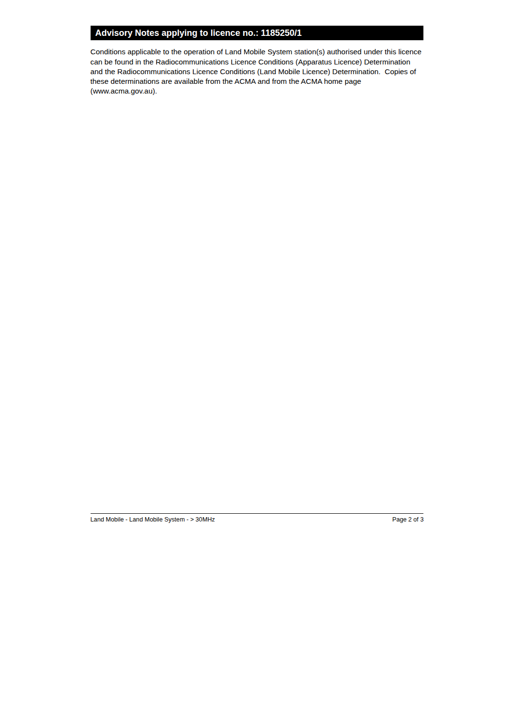Advisory Notes applying to licence no.: 1185250/1
Conditions applicable to the operation of Land Mobile System station(s) authorised under this licence can be found in the Radiocommunications Licence Conditions (Apparatus Licence) Determination and the Radiocommunications Licence Conditions (Land Mobile Licence) Determination. Copies of these determinations are available from the ACMA and from the ACMA home page (www.acma.gov.au).
Land Mobile - Land Mobile System - > 30MHz Page 2 of 3